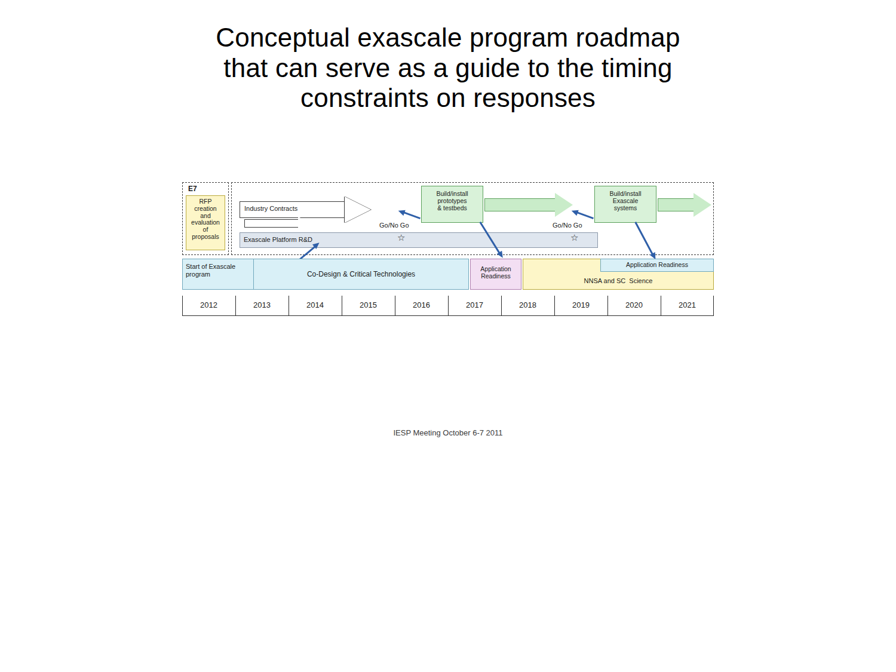Conceptual exascale program roadmap
that can serve as a guide to the timing
constraints on responses
E7
RFP
creation
and
evaluation
of
proposals
Industry Contracts
Exascale Platform R&D
Build/install
prototypes
& testbeds
Build/install
Exascale
systems
Go/No Go
Go/No Go
☆
☆
Start of Exascale
program
Co-Design & Critical Technologies
Application
Readiness
NNSA and SC Science
Application Readiness
2012
2013
2014
2015
2016
2017
2018
2019
2020
2021
IESP Meeting October 6-7 2011